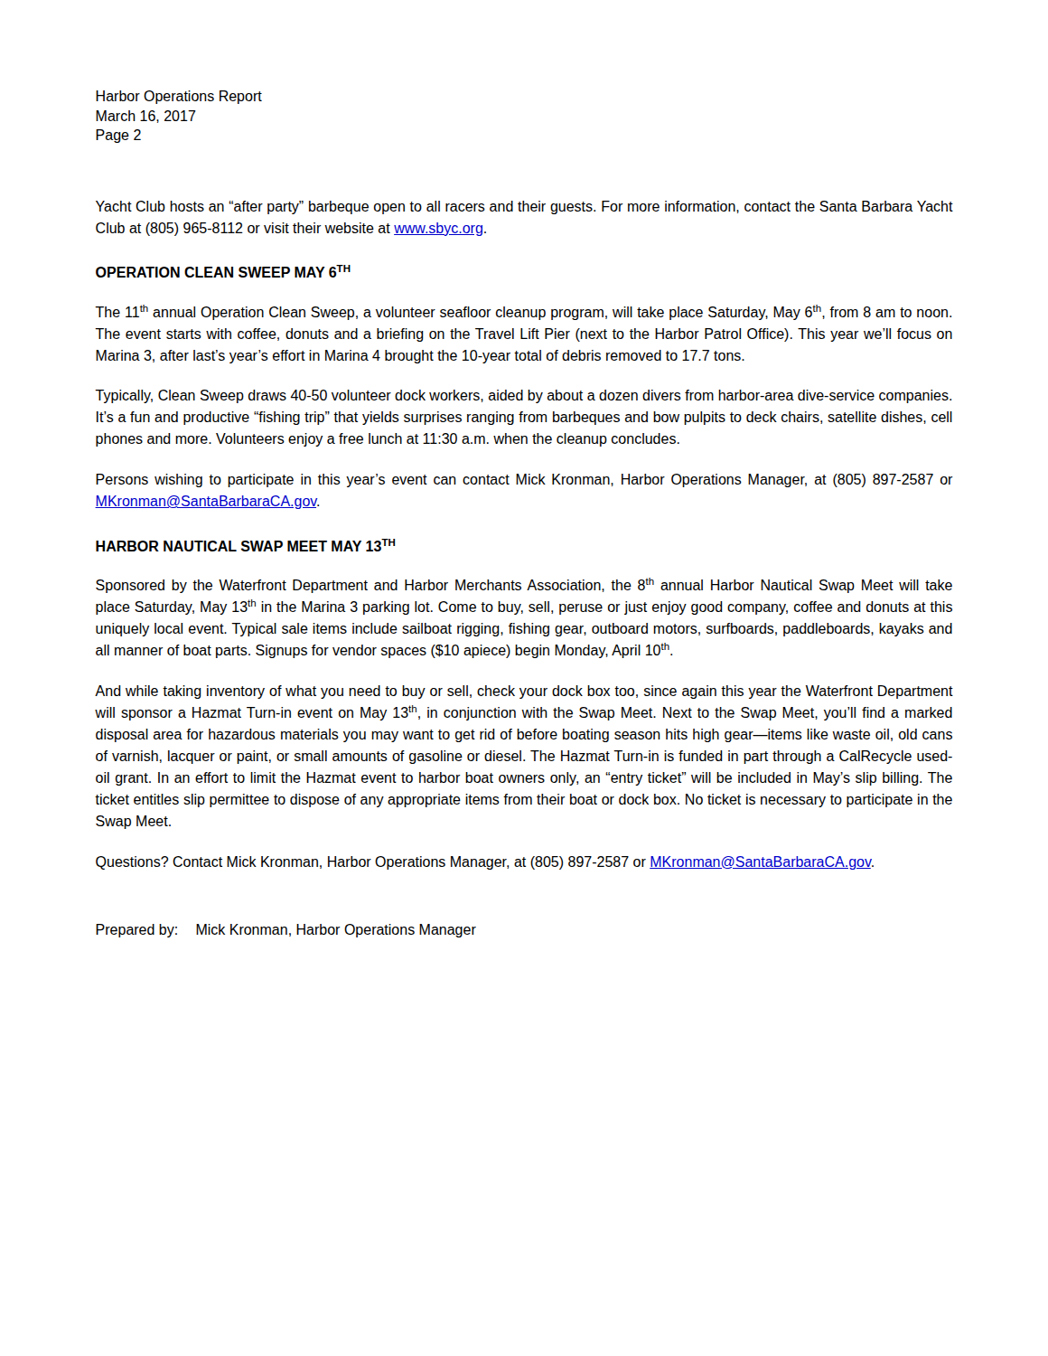Harbor Operations Report
March 16, 2017
Page 2
Yacht Club hosts an “after party” barbeque open to all racers and their guests. For more information, contact the Santa Barbara Yacht Club at (805) 965-8112 or visit their website at www.sbyc.org.
Operation Clean Sweep May 6th
The 11th annual Operation Clean Sweep, a volunteer seafloor cleanup program, will take place Saturday, May 6th, from 8 am to noon. The event starts with coffee, donuts and a briefing on the Travel Lift Pier (next to the Harbor Patrol Office). This year we’ll focus on Marina 3, after last’s year’s effort in Marina 4 brought the 10-year total of debris removed to 17.7 tons.
Typically, Clean Sweep draws 40-50 volunteer dock workers, aided by about a dozen divers from harbor-area dive-service companies. It’s a fun and productive “fishing trip” that yields surprises ranging from barbeques and bow pulpits to deck chairs, satellite dishes, cell phones and more. Volunteers enjoy a free lunch at 11:30 a.m. when the cleanup concludes.
Persons wishing to participate in this year’s event can contact Mick Kronman, Harbor Operations Manager, at (805) 897-2587 or MKronman@SantaBarbaraCA.gov.
Harbor Nautical Swap Meet May 13th
Sponsored by the Waterfront Department and Harbor Merchants Association, the 8th annual Harbor Nautical Swap Meet will take place Saturday, May 13th in the Marina 3 parking lot. Come to buy, sell, peruse or just enjoy good company, coffee and donuts at this uniquely local event. Typical sale items include sailboat rigging, fishing gear, outboard motors, surfboards, paddleboards, kayaks and all manner of boat parts. Signups for vendor spaces ($10 apiece) begin Monday, April 10th.
And while taking inventory of what you need to buy or sell, check your dock box too, since again this year the Waterfront Department will sponsor a Hazmat Turn-in event on May 13th, in conjunction with the Swap Meet. Next to the Swap Meet, you’ll find a marked disposal area for hazardous materials you may want to get rid of before boating season hits high gear—items like waste oil, old cans of varnish, lacquer or paint, or small amounts of gasoline or diesel. The Hazmat Turn-in is funded in part through a CalRecycle used-oil grant. In an effort to limit the Hazmat event to harbor boat owners only, an “entry ticket” will be included in May’s slip billing. The ticket entitles slip permittee to dispose of any appropriate items from their boat or dock box. No ticket is necessary to participate in the Swap Meet.
Questions? Contact Mick Kronman, Harbor Operations Manager, at (805) 897-2587 or MKronman@SantaBarbaraCA.gov.
Prepared by:Mick Kronman, Harbor Operations Manager